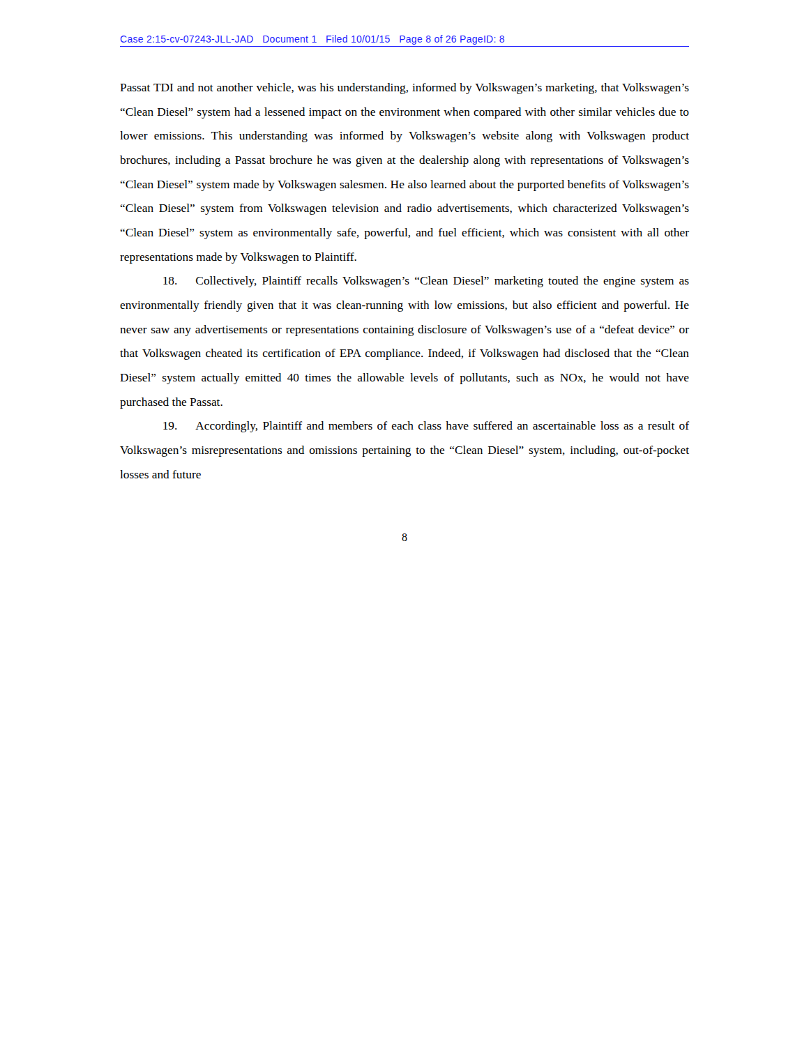Case 2:15-cv-07243-JLL-JAD Document 1 Filed 10/01/15 Page 8 of 26 PageID: 8
Passat TDI and not another vehicle, was his understanding, informed by Volkswagen’s marketing, that Volkswagen’s “Clean Diesel” system had a lessened impact on the environment when compared with other similar vehicles due to lower emissions. This understanding was informed by Volkswagen’s website along with Volkswagen product brochures, including a Passat brochure he was given at the dealership along with representations of Volkswagen’s “Clean Diesel” system made by Volkswagen salesmen. He also learned about the purported benefits of Volkswagen’s “Clean Diesel” system from Volkswagen television and radio advertisements, which characterized Volkswagen’s “Clean Diesel” system as environmentally safe, powerful, and fuel efficient, which was consistent with all other representations made by Volkswagen to Plaintiff.
18. Collectively, Plaintiff recalls Volkswagen’s “Clean Diesel” marketing touted the engine system as environmentally friendly given that it was clean-running with low emissions, but also efficient and powerful. He never saw any advertisements or representations containing disclosure of Volkswagen’s use of a “defeat device” or that Volkswagen cheated its certification of EPA compliance. Indeed, if Volkswagen had disclosed that the “Clean Diesel” system actually emitted 40 times the allowable levels of pollutants, such as NOx, he would not have purchased the Passat.
19. Accordingly, Plaintiff and members of each class have suffered an ascertainable loss as a result of Volkswagen’s misrepresentations and omissions pertaining to the “Clean Diesel” system, including, out-of-pocket losses and future
8